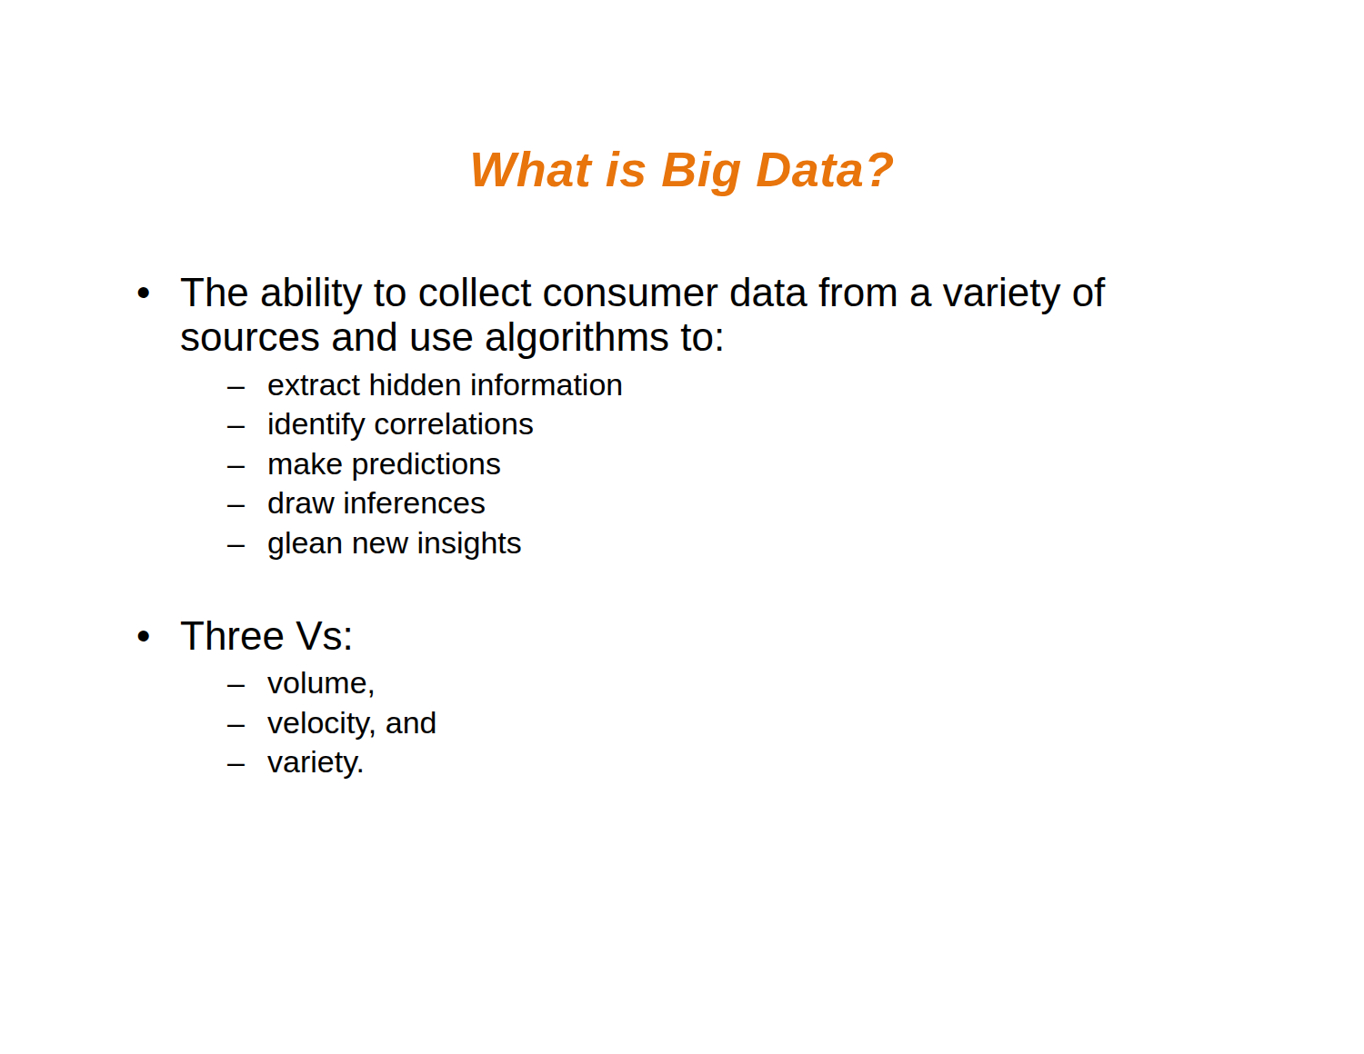What is Big Data?
The ability to collect consumer data from a variety of sources and use algorithms to:
extract hidden information
identify correlations
make predictions
draw inferences
glean new insights
Three Vs:
volume,
velocity, and
variety.